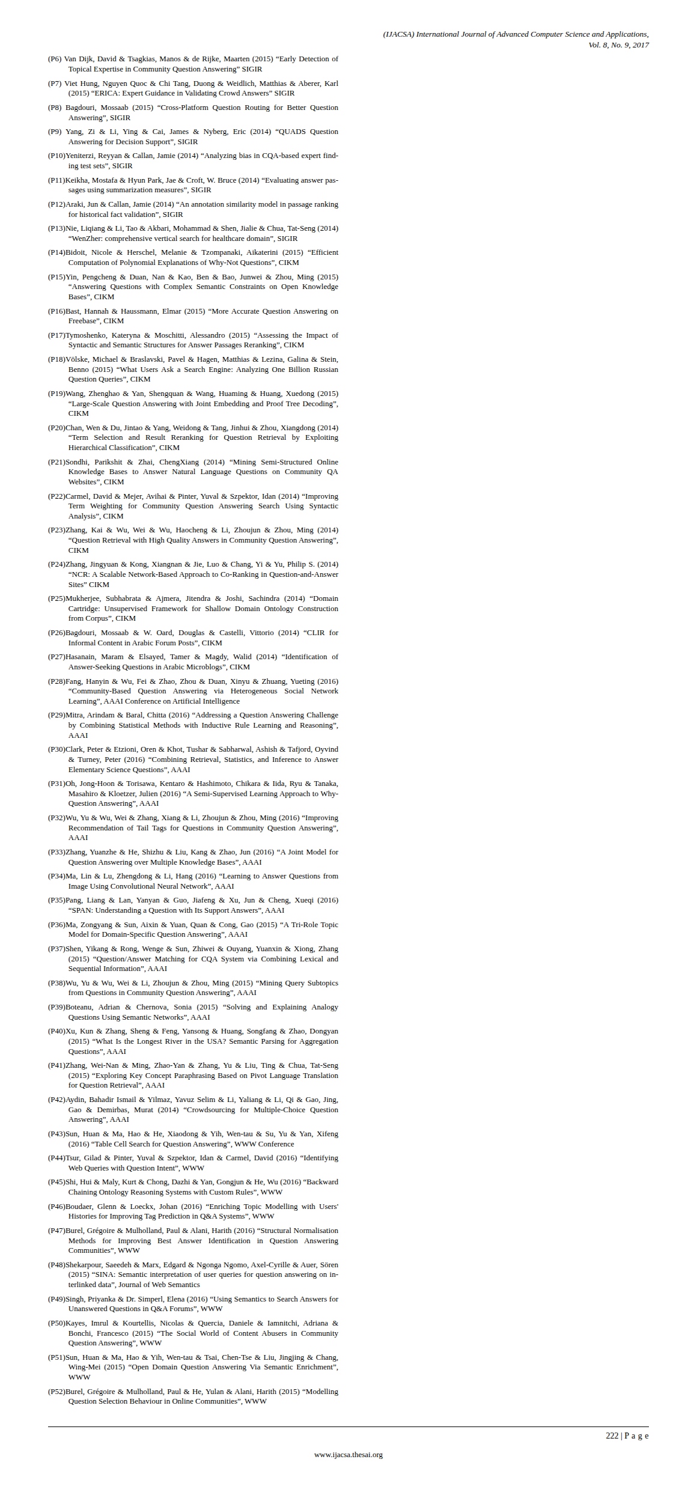(IJACSA) International Journal of Advanced Computer Science and Applications, Vol. 8, No. 9, 2017
(P6) Van Dijk, David & Tsagkias, Manos & de Rijke, Maarten (2015) “Early Detection of Topical Expertise in Community Question Answering” SIGIR
(P7) Viet Hung, Nguyen Quoc & Chi Tang, Duong & Weidlich, Matthias & Aberer, Karl (2015) “ERICA: Expert Guidance in Validating Crowd Answers” SIGIR
(P8) Bagdouri, Mossaab (2015) “Cross-Platform Question Routing for Better Question Answering”, SIGIR
(P9) Yang, Zi & Li, Ying & Cai, James & Nyberg, Eric (2014) “QUADS Question Answering for Decision Support”, SIGIR
(P10) Yeniterzi, Reyyan & Callan, Jamie (2014) “Analyzing bias in CQA-based expert finding test sets”, SIGIR
(P11) Keikha, Mostafa & Hyun Park, Jae & Croft, W. Bruce (2014) “Evaluating answer passages using summarization measures”, SIGIR
(P12) Araki, Jun & Callan, Jamie (2014) “An annotation similarity model in passage ranking for historical fact validation”, SIGIR
(P13) Nie, Liqiang & Li, Tao & Akbari, Mohammad & Shen, Jialie & Chua, Tat-Seng (2014) “WenZher: comprehensive vertical search for healthcare domain”, SIGIR
(P14) Bidoit, Nicole & Herschel, Melanie & Tzompanaki, Aikaterini (2015) “Efficient Computation of Polynomial Explanations of Why-Not Questions”, CIKM
(P15) Yin, Pengcheng & Duan, Nan & Kao, Ben & Bao, Junwei & Zhou, Ming (2015) “Answering Questions with Complex Semantic Constraints on Open Knowledge Bases”, CIKM
(P16) Bast, Hannah & Haussmann, Elmar (2015) “More Accurate Question Answering on Freebase”, CIKM
(P17) Tymoshenko, Kateryna & Moschitti, Alessandro (2015) “Assessing the Impact of Syntactic and Semantic Structures for Answer Passages Reranking”, CIKM
(P18) Völske, Michael & Braslavski, Pavel & Hagen, Matthias & Lezina, Galina & Stein, Benno (2015) “What Users Ask a Search Engine: Analyzing One Billion Russian Question Queries”, CIKM
(P19) Wang, Zhenghao & Yan, Shengquan & Wang, Huaming & Huang, Xuedong (2015) “Large-Scale Question Answering with Joint Embedding and Proof Tree Decoding”, CIKM
(P20) Chan, Wen & Du, Jintao & Yang, Weidong & Tang, Jinhui & Zhou, Xiangdong (2014) “Term Selection and Result Reranking for Question Retrieval by Exploiting Hierarchical Classification”, CIKM
(P21) Sondhi, Parikshit & Zhai, ChengXiang (2014) “Mining Semi-Structured Online Knowledge Bases to Answer Natural Language Questions on Community QA Websites”, CIKM
(P22) Carmel, David & Mejer, Avihai & Pinter, Yuval & Szpektor, Idan (2014) “Improving Term Weighting for Community Question Answering Search Using Syntactic Analysis”, CIKM
(P23) Zhang, Kai & Wu, Wei & Wu, Haocheng & Li, Zhoujun & Zhou, Ming (2014) “Question Retrieval with High Quality Answers in Community Question Answering”, CIKM
(P24) Zhang, Jingyuan & Kong, Xiangnan & Jie, Luo & Chang, Yi & Yu, Philip S. (2014) “NCR: A Scalable Network-Based Approach to Co-Ranking in Question-and-Answer Sites” CIKM
(P25) Mukherjee, Subhabrata & Ajmera, Jitendra & Joshi, Sachindra (2014) “Domain Cartridge: Unsupervised Framework for Shallow Domain Ontology Construction from Corpus”, CIKM
(P26) Bagdouri, Mossaab & W. Oard, Douglas & Castelli, Vittorio (2014) “CLIR for Informal Content in Arabic Forum Posts”, CIKM
(P27) Hasanain, Maram & Elsayed, Tamer & Magdy, Walid (2014) “Identification of Answer-Seeking Questions in Arabic Microblogs”, CIKM
(P28) Fang, Hanyin & Wu, Fei & Zhao, Zhou & Duan, Xinyu & Zhuang, Yueting (2016) “Community-Based Question Answering via Heterogeneous Social Network Learning”, AAAI Conference on Artificial Intelligence
(P29) Mitra, Arindam & Baral, Chitta (2016) “Addressing a Question Answering Challenge by Combining Statistical Methods with Inductive Rule Learning and Reasoning”, AAAI
(P30) Clark, Peter & Etzioni, Oren & Khot, Tushar & Sabharwal, Ashish & Tafjord, Oyvind & Turney, Peter (2016) “Combining Retrieval, Statistics, and Inference to Answer Elementary Science Questions”, AAAI
(P31) Oh, Jong-Hoon & Torisawa, Kentaro & Hashimoto, Chikara & Iida, Ryu & Tanaka, Masahiro & Kloetzer, Julien (2016) “A Semi-Supervised Learning Approach to Why-Question Answering”, AAAI
(P32) Wu, Yu & Wu, Wei & Zhang, Xiang & Li, Zhoujun & Zhou, Ming (2016) “Improving Recommendation of Tail Tags for Questions in Community Question Answering”, AAAI
(P33) Zhang, Yuanzhe & He, Shizhu & Liu, Kang & Zhao, Jun (2016) “A Joint Model for Question Answering over Multiple Knowledge Bases”, AAAI
(P34) Ma, Lin & Lu, Zhengdong & Li, Hang (2016) “Learning to Answer Questions from Image Using Convolutional Neural Network”, AAAI
(P35) Pang, Liang & Lan, Yanyan & Guo, Jiafeng & Xu, Jun & Cheng, Xueqi (2016) “SPAN: Understanding a Question with Its Support Answers”, AAAI
(P36) Ma, Zongyang & Sun, Aixin & Yuan, Quan & Cong, Gao (2015) “A Tri-Role Topic Model for Domain-Specific Question Answering”, AAAI
(P37) Shen, Yikang & Rong, Wenge & Sun, Zhiwei & Ouyang, Yuanxin & Xiong, Zhang (2015) “Question/Answer Matching for CQA System via Combining Lexical and Sequential Information”, AAAI
(P38) Wu, Yu & Wu, Wei & Li, Zhoujun & Zhou, Ming (2015) “Mining Query Subtopics from Questions in Community Question Answering”, AAAI
(P39) Boteanu, Adrian & Chernova, Sonia (2015) “Solving and Explaining Analogy Questions Using Semantic Networks”, AAAI
(P40) Xu, Kun & Zhang, Sheng & Feng, Yansong & Huang, Songfang & Zhao, Dongyan (2015) “What Is the Longest River in the USA? Semantic Parsing for Aggregation Questions”, AAAI
(P41) Zhang, Wei-Nan & Ming, Zhao-Yan & Zhang, Yu & Liu, Ting & Chua, Tat-Seng (2015) “Exploring Key Concept Paraphrasing Based on Pivot Language Translation for Question Retrieval”, AAAI
(P42) Aydin, Bahadir Ismail & Yilmaz, Yavuz Selim & Li, Yaliang & Li, Qi & Gao, Jing, Gao & Demirbas, Murat (2014) “Crowdsourcing for Multiple-Choice Question Answering”, AAAI
(P43) Sun, Huan & Ma, Hao & He, Xiaodong & Yih, Wen-tau & Su, Yu & Yan, Xifeng (2016) “Table Cell Search for Question Answering”, WWW Conference
(P44) Tsur, Gilad & Pinter, Yuval & Szpektor, Idan & Carmel, David (2016) “Identifying Web Queries with Question Intent”, WWW
(P45) Shi, Hui & Maly, Kurt & Chong, Dazhi & Yan, Gongjun & He, Wu (2016) “Backward Chaining Ontology Reasoning Systems with Custom Rules”, WWW
(P46) Boudaer, Glenn & Loeckx, Johan (2016) “Enriching Topic Modelling with Users' Histories for Improving Tag Prediction in Q&A Systems”, WWW
(P47) Burel, Grégoire & Mulholland, Paul & Alani, Harith (2016) “Structural Normalisation Methods for Improving Best Answer Identification in Question Answering Communities”, WWW
(P48) Shekarpour, Saeedeh & Marx, Edgard & Ngonga Ngomo, Axel-Cyrille & Auer, Sören (2015) “SINA: Semantic interpretation of user queries for question answering on interlinked data”, Journal of Web Semantics
(P49) Singh, Priyanka & Dr. Simperl, Elena (2016) “Using Semantics to Search Answers for Unanswered Questions in Q&A Forums”, WWW
(P50) Kayes, Imrul & Kourtellis, Nicolas & Quercia, Daniele & Iamnitchi, Adriana & Bonchi, Francesco (2015) “The Social World of Content Abusers in Community Question Answering”, WWW
(P51) Sun, Huan & Ma, Hao & Yih, Wen-tau & Tsai, Chen-Tse & Liu, Jingjing & Chang, Wing-Mei (2015) “Open Domain Question Answering Via Semantic Enrichment”, WWW
(P52) Burel, Grégoire & Mulholland, Paul & He, Yulan & Alani, Harith (2015) “Modelling Question Selection Behaviour in Online Communities”, WWW
222 | P a g e
www.ijacsa.thesai.org